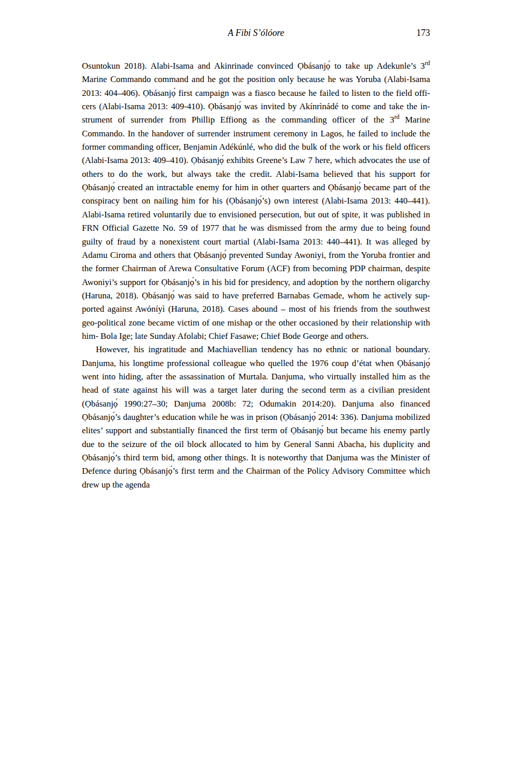A Fibi S’ólóore 173
Osuntokun 2018). Alabi-Isama and Akinrinade convinced Ọbásanjọ́ to take up Adekunle’s 3rd Marine Commando command and he got the position only because he was Yoruba (Alabi-Isama 2013: 404–406). Ọbásanjọ́ first campaign was a fiasco because he failed to listen to the field officers (Alabi-Isama 2013: 409-410). Ọbásanjọ́ was invited by Akínrìnádé to come and take the instrument of surrender from Phillip Effiong as the commanding officer of the 3rd Marine Commando. In the handover of surrender instrument ceremony in Lagos, he failed to include the former commanding officer, Benjamin Adékúnlé, who did the bulk of the work or his field officers (Alabi-Isama 2013: 409–410). Ọbásanjọ́ exhibits Greene’s Law 7 here, which advocates the use of others to do the work, but always take the credit. Alabi-Isama believed that his support for Ọbásanjọ́ created an intractable enemy for him in other quarters and Ọbásanjọ́ became part of the conspiracy bent on nailing him for his (Ọbásanjọ́’s) own interest (Alabi-Isama 2013: 440–441). Alabi-Isama retired voluntarily due to envisioned persecution, but out of spite, it was published in FRN Official Gazette No. 59 of 1977 that he was dismissed from the army due to being found guilty of fraud by a nonexistent court martial (Alabi-Isama 2013: 440–441). It was alleged by Adamu Ciroma and others that Ọbásanjọ́ prevented Sunday Awoniyi, from the Yoruba frontier and the former Chairman of Arewa Consultative Forum (ACF) from becoming PDP chairman, despite Awoniyi’s support for Ọbásanjọ́’s in his bid for presidency, and adoption by the northern oligarchy (Haruna, 2018). Ọbásanjọ́ was said to have preferred Barnabas Gemade, whom he actively supported against Awóníyì (Haruna, 2018). Cases abound – most of his friends from the southwest geo-political zone became victim of one mishap or the other occasioned by their relationship with him- Bola Ige; late Sunday Afolabi; Chief Fasawe; Chief Bode George and others.
However, his ingratitude and Machiavellian tendency has no ethnic or national boundary. Danjuma, his longtime professional colleague who quelled the 1976 coup d’état when Ọbásanjọ́ went into hiding, after the assassination of Murtala. Danjuma, who virtually installed him as the head of state against his will was a target later during the second term as a civilian president (Ọbásanjọ́ 1990:27–30; Danjuma 2008b: 72; Odumakin 2014:20). Danjuma also financed Ọbásanjọ́’s daughter’s education while he was in prison (Ọbásanjọ́ 2014: 336). Danjuma mobilized elites’ support and substantially financed the first term of Ọbásanjọ́ but became his enemy partly due to the seizure of the oil block allocated to him by General Sanni Abacha, his duplicity and Ọbásanjọ́’s third term bid, among other things. It is noteworthy that Danjuma was the Minister of Defence during Ọbásanjọ́’s first term and the Chairman of the Policy Advisory Committee which drew up the agenda